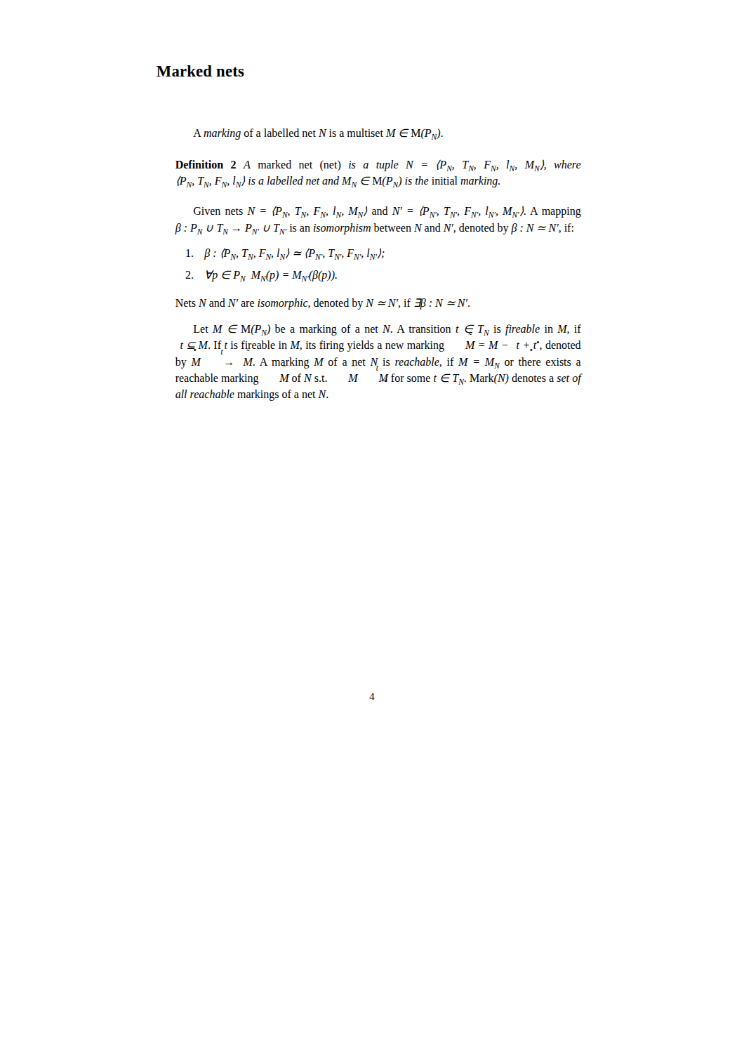Marked nets
A marking of a labelled net N is a multiset M ∈ M(PN).
Definition 2 A marked net (net) is a tuple N = ⟨PN, TN, FN, lN, MN⟩, where ⟨PN, TN, FN, lN⟩ is a labelled net and MN ∈ M(PN) is the initial marking.
Given nets N = ⟨PN, TN, FN, lN, MN⟩ and N′ = ⟨PN′, TN′, FN′, lN′, MN′⟩. A mapping β : PN ∪ TN → PN′ ∪ TN′ is an isomorphism between N and N′, denoted by β : N ≃ N′, if:
1. β : ⟨PN, TN, FN, lN⟩ ≃ ⟨PN′, TN′, FN′, lN′⟩;
2. ∀p ∈ PN MN(p) = MN′(β(p)).
Nets N and N′ are isomorphic, denoted by N ≃ N′, if ∃β : N ≃ N′.
Let M ∈ M(PN) be a marking of a net N. A transition t ∈ TN is fireable in M, if •t ⊆ M. If t is fireable in M, its firing yields a new marking M˜ = M − •t + t•, denoted by M t→ M˜. A marking M of a net N is reachable, if M = MN or there exists a reachable marking M̂ of N s.t. M̂ t→ M for some t ∈ TN. Mark(N) denotes a set of all reachable markings of a net N.
4